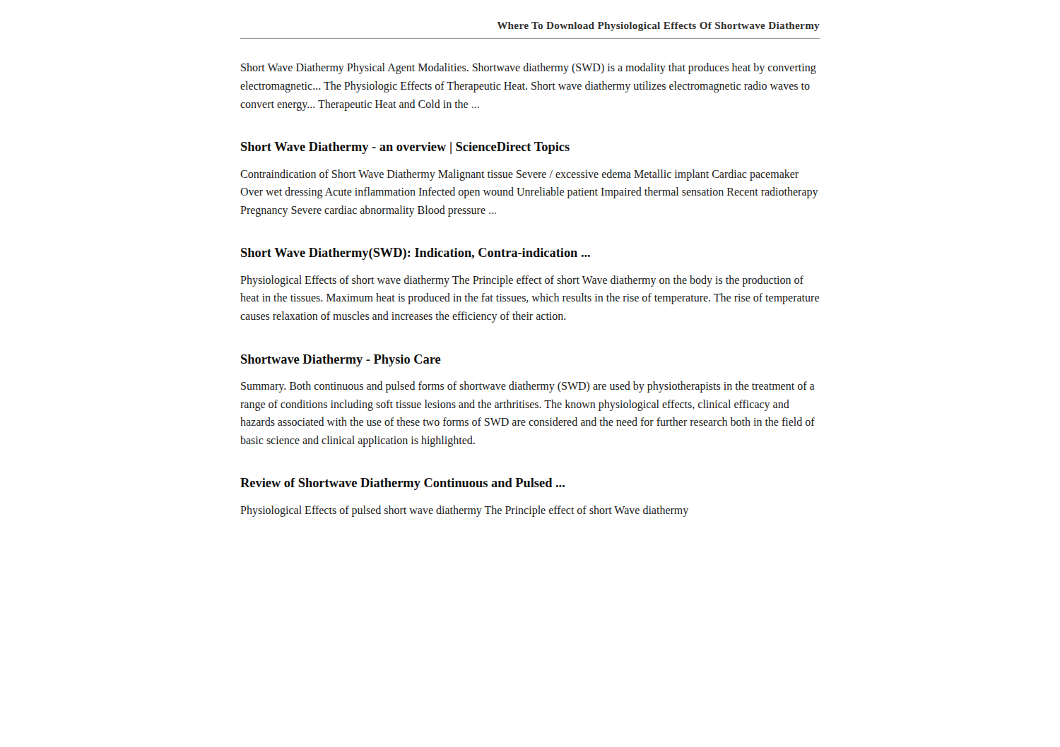Where To Download Physiological Effects Of Shortwave Diathermy
Short Wave Diathermy Physical Agent Modalities. Shortwave diathermy (SWD) is a modality that produces heat by converting electromagnetic... The Physiologic Effects of Therapeutic Heat. Short wave diathermy utilizes electromagnetic radio waves to convert energy... Therapeutic Heat and Cold in the ...
Short Wave Diathermy - an overview | ScienceDirect Topics
Contraindication of Short Wave Diathermy Malignant tissue Severe / excessive edema Metallic implant Cardiac pacemaker Over wet dressing Acute inflammation Infected open wound Unreliable patient Impaired thermal sensation Recent radiotherapy Pregnancy Severe cardiac abnormality Blood pressure ...
Short Wave Diathermy(SWD): Indication, Contra-indication ...
Physiological Effects of short wave diathermy The Principle effect of short Wave diathermy on the body is the production of heat in the tissues. Maximum heat is produced in the fat tissues, which results in the rise of temperature. The rise of temperature causes relaxation of muscles and increases the efficiency of their action.
Shortwave Diathermy - Physio Care
Summary. Both continuous and pulsed forms of shortwave diathermy (SWD) are used by physiotherapists in the treatment of a range of conditions including soft tissue lesions and the arthritises. The known physiological effects, clinical efficacy and hazards associated with the use of these two forms of SWD are considered and the need for further research both in the field of basic science and clinical application is highlighted.
Review of Shortwave Diathermy Continuous and Pulsed ...
Physiological Effects of pulsed short wave diathermy The Principle effect of short Wave diathermy